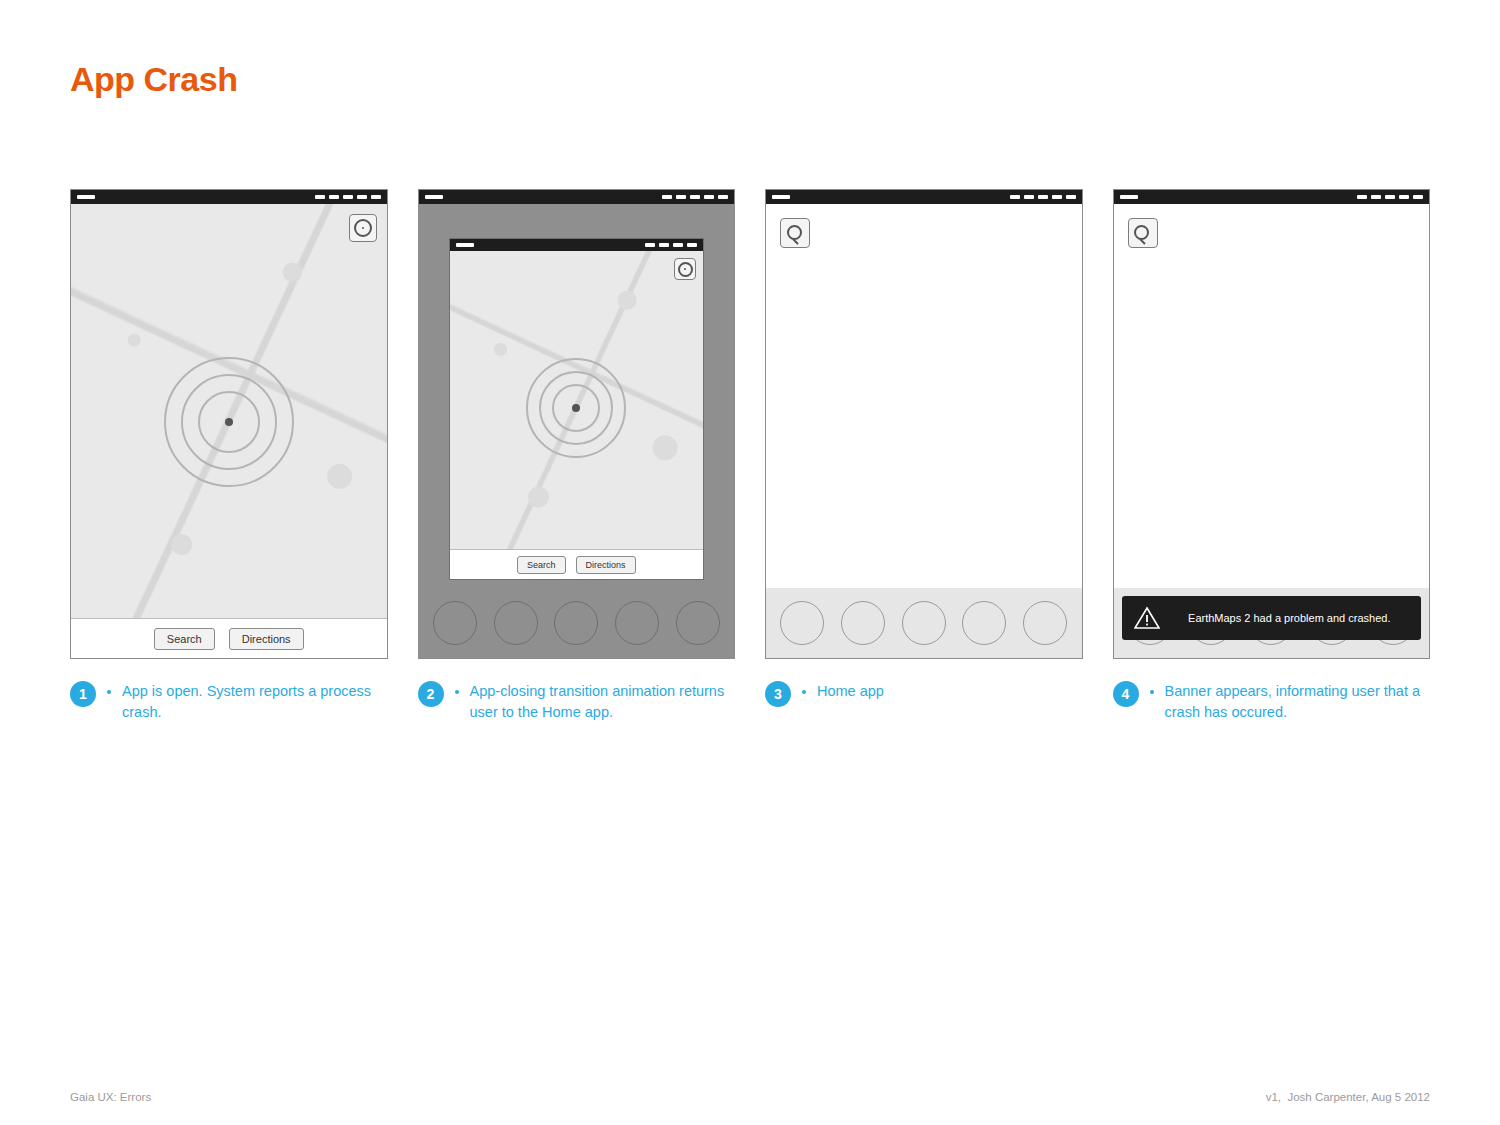App Crash
Search Directions
1
App is open. System reports a process crash.
Search Directions
2
App-closing transition animation returns user to the Home app.
3
Home app
EarthMaps 2 had a problem and crashed.
4
Banner appears, informating user that a crash has occured.
Gaia UX: Errors v1, Josh Carpenter, Aug 5 2012